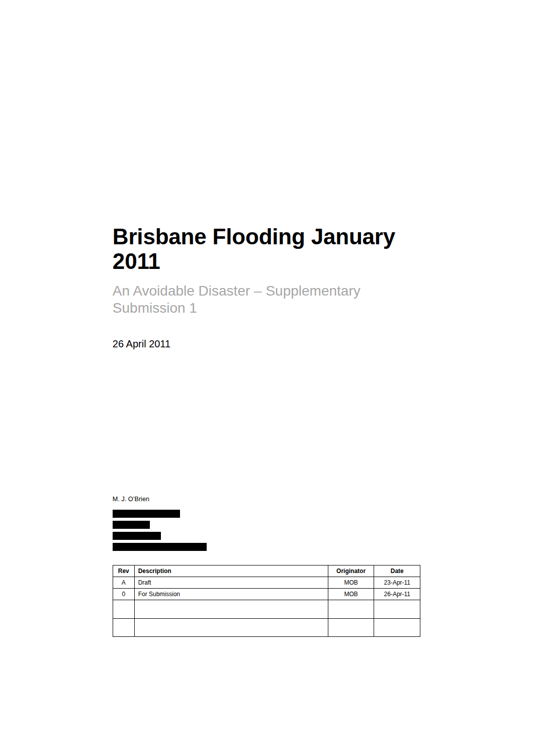Brisbane Flooding January 2011
An Avoidable Disaster – Supplementary Submission 1
26 April 2011
M. J. O’Brien
| Rev | Description | Originator | Date |
| --- | --- | --- | --- |
| A | Draft | MOB | 23-Apr-11 |
| 0 | For Submission | MOB | 26-Apr-11 |